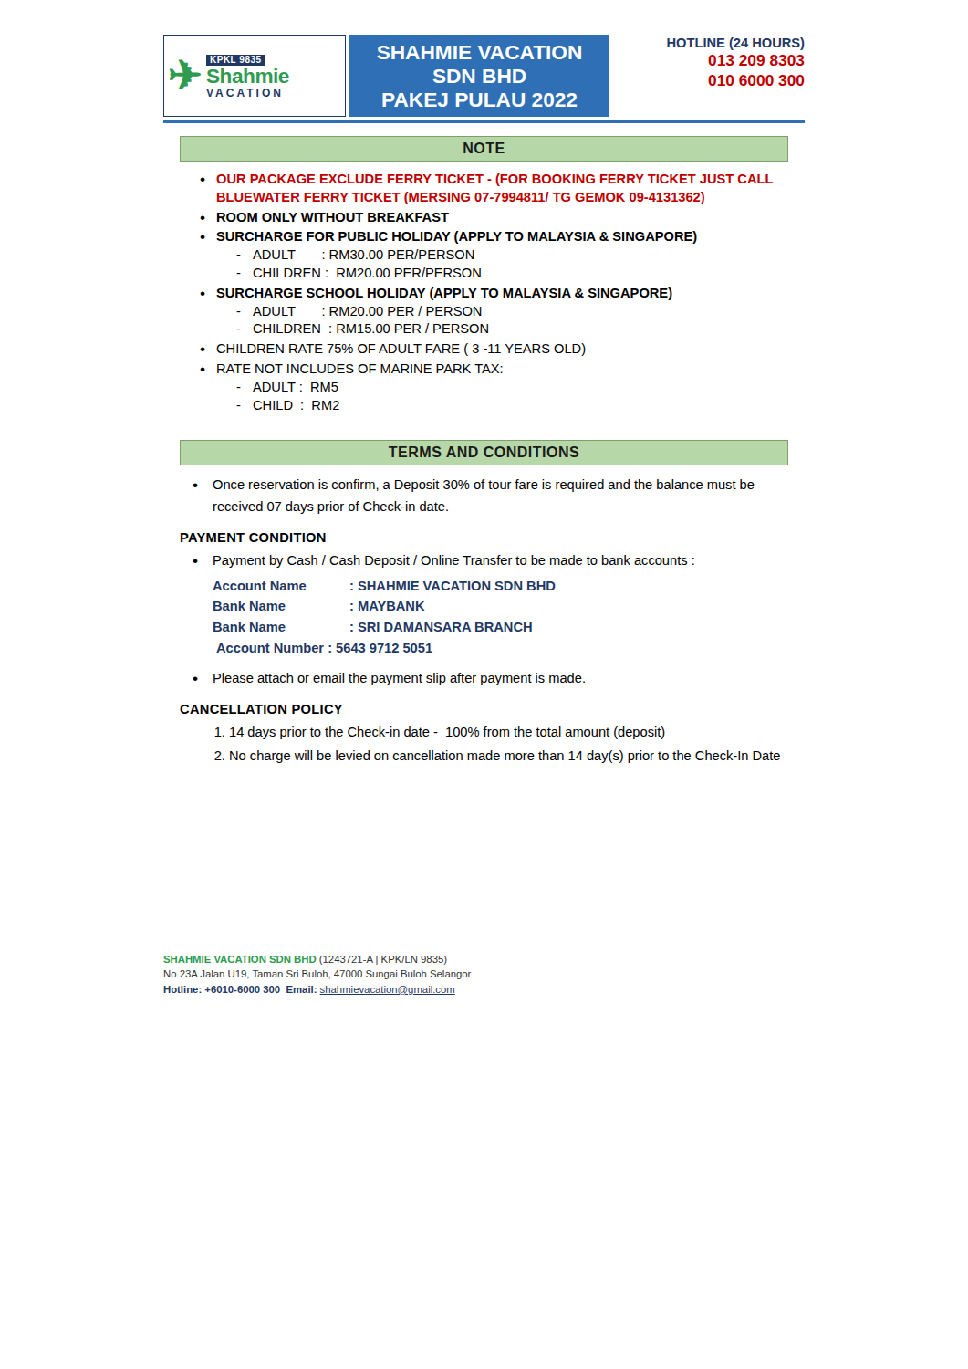✈
KPKL 9835
Shahmie
VACATION
SHAHMIE VACATION SDN BHD
PAKEJ PULAU 2022
HOTLINE (24 HOURS)
013 209 8303
010 6000 300
NOTE
OUR PACKAGE EXCLUDE FERRY TICKET - (FOR BOOKING FERRY TICKET JUST CALL BLUEWATER FERRY TICKET (MERSING 07-7994811/ TG GEMOK 09-4131362)
ROOM ONLY WITHOUT BREAKFAST
SURCHARGE FOR PUBLIC HOLIDAY (APPLY TO MALAYSIA & SINGAPORE)
ADULT : RM30.00 PER/PERSON
CHILDREN : RM20.00 PER/PERSON
SURCHARGE SCHOOL HOLIDAY (APPLY TO MALAYSIA & SINGAPORE)
ADULT : RM20.00 PER / PERSON
CHILDREN : RM15.00 PER / PERSON
CHILDREN RATE 75% OF ADULT FARE ( 3 -11 YEARS OLD)
RATE NOT INCLUDES OF MARINE PARK TAX:
ADULT : RM5
CHILD : RM2
TERMS AND CONDITIONS
Once reservation is confirm, a Deposit 30% of tour fare is required and the balance must be received 07 days prior of Check-in date.
PAYMENT CONDITION
Payment by Cash / Cash Deposit / Online Transfer to be made to bank accounts :
Account Name
: SHAHMIE VACATION SDN BHD
Bank Name
: MAYBANK
Bank Name
: SRI DAMANSARA BRANCH
Account Number : 5643 9712 5051
Please attach or email the payment slip after payment is made.
CANCELLATION POLICY
14 days prior to the Check-in date - 100% from the total amount (deposit)
No charge will be levied on cancellation made more than 14 day(s) prior to the Check-In Date
SHAHMIE VACATION SDN BHD (1243721-A | KPK/LN 9835)
No 23A Jalan U19, Taman Sri Buloh, 47000 Sungai Buloh Selangor
Hotline: +6010-6000 300 Email: shahmievacation@gmail.com